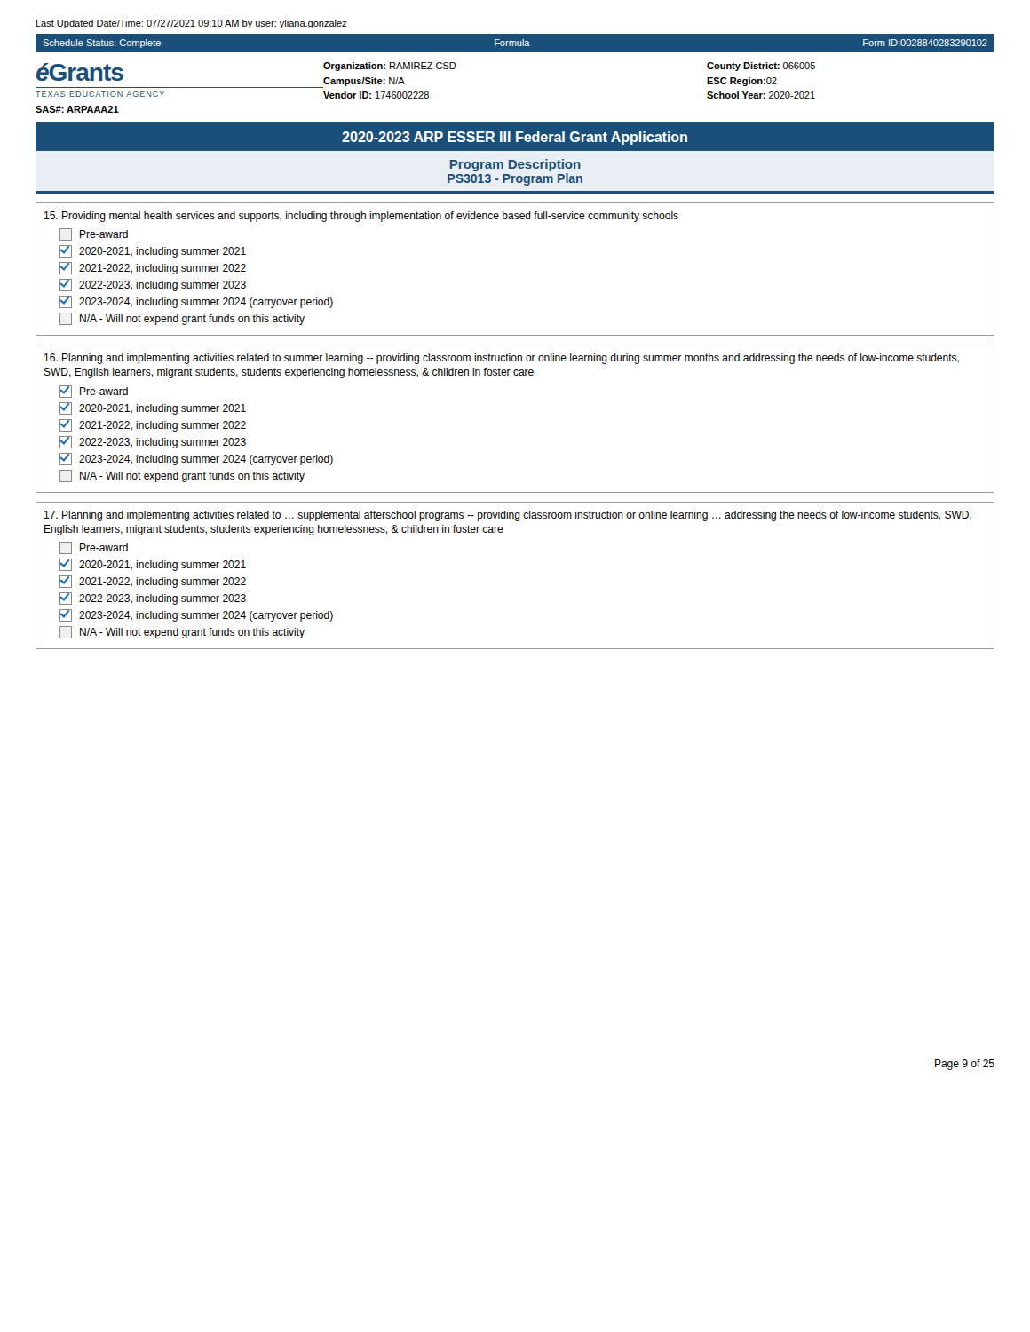Last Updated Date/Time: 07/27/2021 09:10 AM by user: yliana.gonzalez
Schedule Status: Complete
Formula
Form ID:0028840283290102
é Grants
TEXAS EDUCATION AGENCY
SAS#: ARPAAA21
Organization: RAMIREZ CSD
Campus/Site: N/A
Vendor ID: 1746002228
County District: 066005
ESC Region: 02
School Year: 2020-2021
2020-2023 ARP ESSER III Federal Grant Application
Program Description
PS3013 - Program Plan
15. Providing mental health services and supports, including through implementation of evidence based full-service community schools
Pre-award
2020-2021, including summer 2021
2021-2022, including summer 2022
2022-2023, including summer 2023
2023-2024, including summer 2024 (carryover period)
N/A - Will not expend grant funds on this activity
16. Planning and implementing activities related to summer learning -- providing classroom instruction or online learning during summer months and addressing the needs of low-income students, SWD, English learners, migrant students, students experiencing homelessness, & children in foster care
Pre-award
2020-2021, including summer 2021
2021-2022, including summer 2022
2022-2023, including summer 2023
2023-2024, including summer 2024 (carryover period)
N/A - Will not expend grant funds on this activity
17. Planning and implementing activities related to … supplemental afterschool programs -- providing classroom instruction or online learning … addressing the needs of low-income students, SWD, English learners, migrant students, students experiencing homelessness, & children in foster care
Pre-award
2020-2021, including summer 2021
2021-2022, including summer 2022
2022-2023, including summer 2023
2023-2024, including summer 2024 (carryover period)
N/A - Will not expend grant funds on this activity
Page 9 of 25